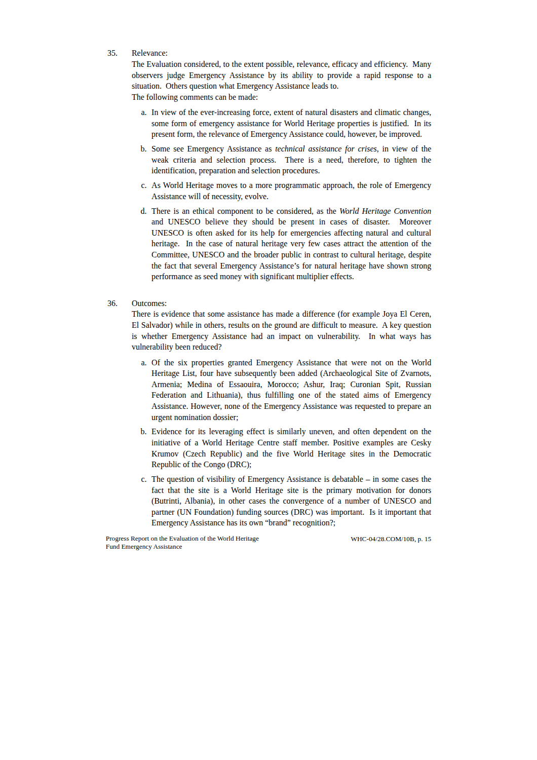35.
Relevance:
The Evaluation considered, to the extent possible, relevance, efficacy and efficiency. Many observers judge Emergency Assistance by its ability to provide a rapid response to a situation. Others question what Emergency Assistance leads to.
The following comments can be made:
In view of the ever-increasing force, extent of natural disasters and climatic changes, some form of emergency assistance for World Heritage properties is justified. In its present form, the relevance of Emergency Assistance could, however, be improved.
Some see Emergency Assistance as technical assistance for crises, in view of the weak criteria and selection process. There is a need, therefore, to tighten the identification, preparation and selection procedures.
As World Heritage moves to a more programmatic approach, the role of Emergency Assistance will of necessity, evolve.
There is an ethical component to be considered, as the World Heritage Convention and UNESCO believe they should be present in cases of disaster. Moreover UNESCO is often asked for its help for emergencies affecting natural and cultural heritage. In the case of natural heritage very few cases attract the attention of the Committee, UNESCO and the broader public in contrast to cultural heritage, despite the fact that several Emergency Assistance’s for natural heritage have shown strong performance as seed money with significant multiplier effects.
36.
Outcomes:
There is evidence that some assistance has made a difference (for example Joya El Ceren, El Salvador) while in others, results on the ground are difficult to measure. A key question is whether Emergency Assistance had an impact on vulnerability. In what ways has vulnerability been reduced?
Of the six properties granted Emergency Assistance that were not on the World Heritage List, four have subsequently been added (Archaeological Site of Zvarnots, Armenia; Medina of Essaouira, Morocco; Ashur, Iraq; Curonian Spit, Russian Federation and Lithuania), thus fulfilling one of the stated aims of Emergency Assistance. However, none of the Emergency Assistance was requested to prepare an urgent nomination dossier;
Evidence for its leveraging effect is similarly uneven, and often dependent on the initiative of a World Heritage Centre staff member. Positive examples are Cesky Krumov (Czech Republic) and the five World Heritage sites in the Democratic Republic of the Congo (DRC);
The question of visibility of Emergency Assistance is debatable – in some cases the fact that the site is a World Heritage site is the primary motivation for donors (Butrinti, Albania), in other cases the convergence of a number of UNESCO and partner (UN Foundation) funding sources (DRC) was important. Is it important that Emergency Assistance has its own “brand” recognition?;
Progress Report on the Evaluation of the World Heritage
Fund Emergency Assistance
WHC-04/28.COM/10B, p. 15